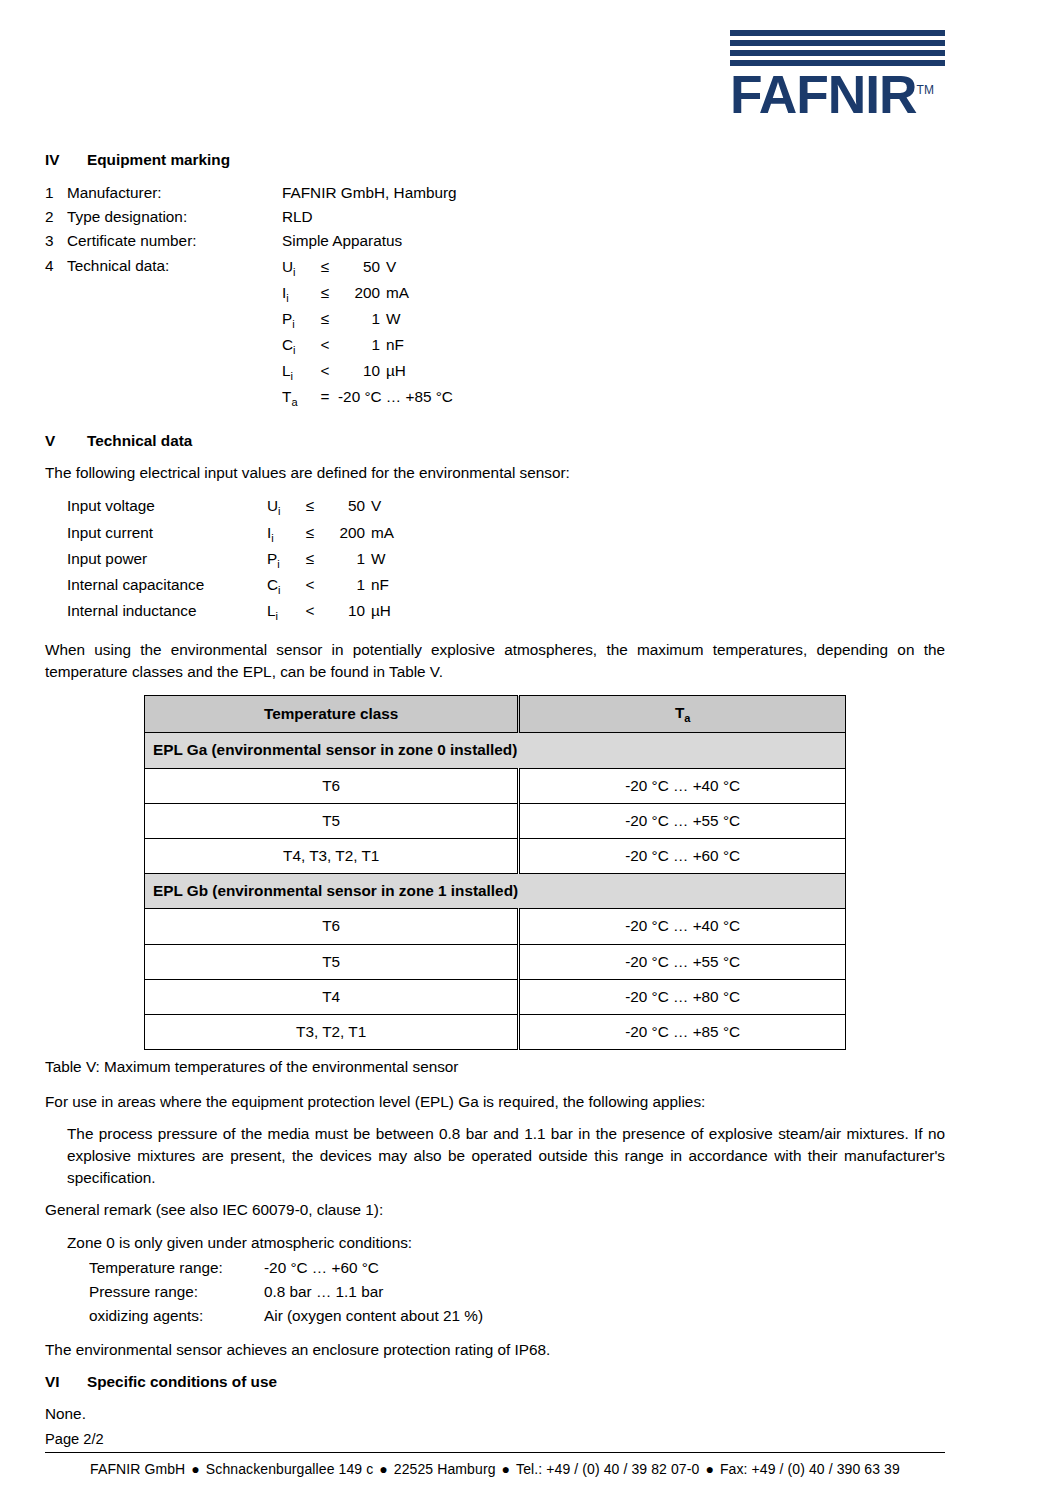FAFNIRTM
IVEquipment marking
| 1 | Manufacturer: | FAFNIR GmbH, Hamburg |
| 2 | Type designation: | RLD |
| 3 | Certificate number: | Simple Apparatus |
| 4 | Technical data: | / U i / ≤ / 50 / V / / I i / ≤ / 200 / mA / / P i / ≤ / 1 / W / / C i / < / 1 / nF / / L i / < / 10 / µH / / T a / = / -20 °C … +85 °C / |
VTechnical data
The following electrical input values are defined for the environmental sensor:
| Input voltage | U i | ≤ | 50 | V |
| Input current | I i | ≤ | 200 | mA |
| Input power | P i | ≤ | 1 | W |
| Internal capacitance | C i | < | 1 | nF |
| Internal inductance | L i | < | 10 | µH |
When using the environmental sensor in potentially explosive atmospheres, the maximum temperatures, depending on the temperature classes and the EPL, can be found in Table V.
| Temperature class | T a |
| --- | --- |
| EPL Ga (environmental sensor in zone 0 installed) |
| T6 | -20 °C … +40 °C |
| T5 | -20 °C … +55 °C |
| T4, T3, T2, T1 | -20 °C … +60 °C |
| EPL Gb (environmental sensor in zone 1 installed) |
| T6 | -20 °C … +40 °C |
| T5 | -20 °C … +55 °C |
| T4 | -20 °C … +80 °C |
| T3, T2, T1 | -20 °C … +85 °C |
Table V: Maximum temperatures of the environmental sensor
For use in areas where the equipment protection level (EPL) Ga is required, the following applies:
The process pressure of the media must be between 0.8 bar and 1.1 bar in the presence of explosive steam/air mixtures. If no explosive mixtures are present, the devices may also be operated outside this range in accordance with their manufacturer's specification.
General remark (see also IEC 60079-0, clause 1):
Zone 0 is only given under atmospheric conditions:
| Temperature range: | -20 °C … +60 °C |
| Pressure range: | 0.8 bar … 1.1 bar |
| oxidizing agents: | Air (oxygen content about 21 %) |
The environmental sensor achieves an enclosure protection rating of IP68.
VISpecific conditions of use
None.
Page 2/2
FAFNIR GmbH●Schnackenburgallee 149 c●22525 Hamburg●Tel.: +49 / (0) 40 / 39 82 07-0●Fax: +49 / (0) 40 / 390 63 39